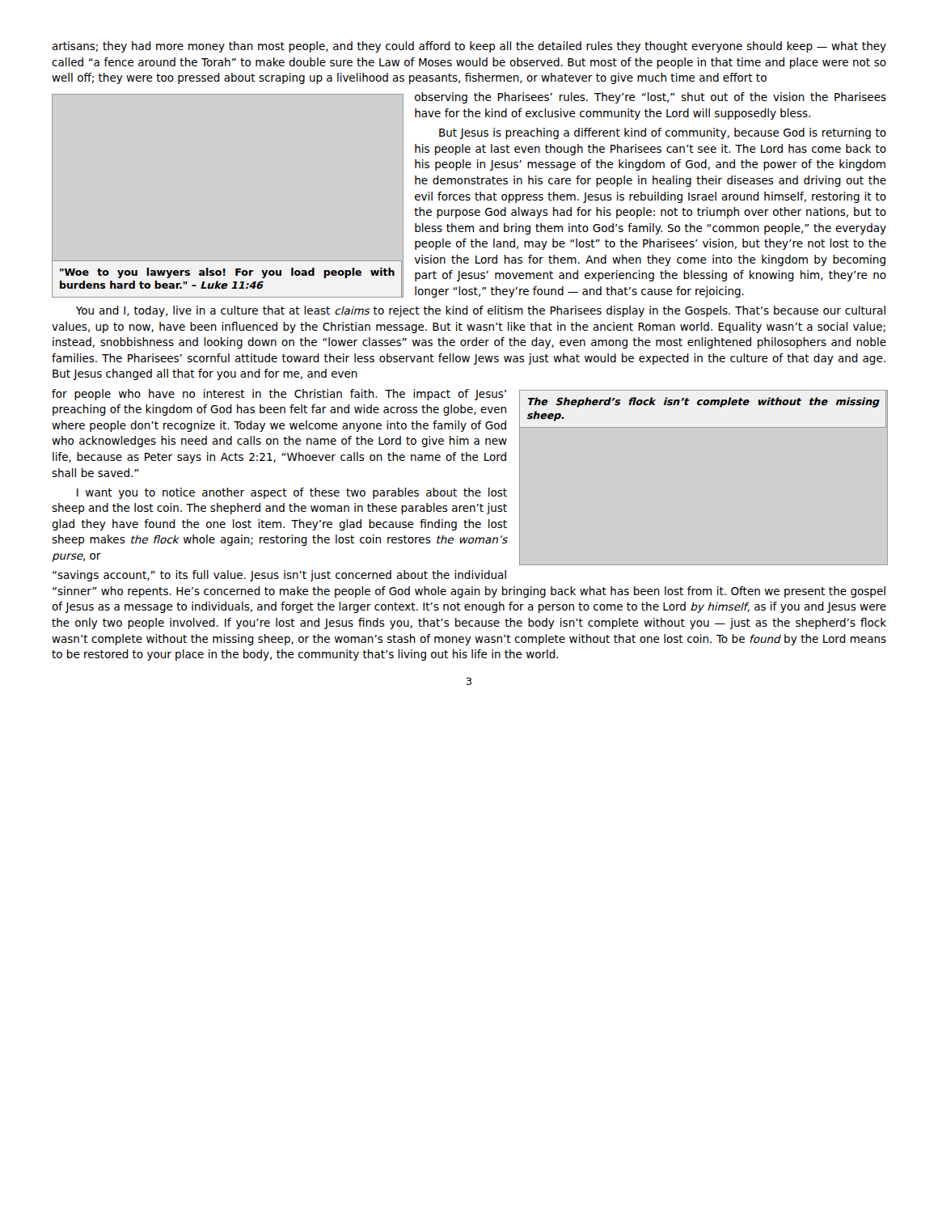artisans; they had more money than most people, and they could afford to keep all the detailed rules they thought everyone should keep — what they called “a fence around the Torah” to make double sure the Law of Moses would be observed. But most of the people in that time and place were not so well off; they were too pressed about scraping up a livelihood as peasants, fishermen, or whatever to give much time and effort to
"Woe to you lawyers also! For you load people with burdens hard to bear." – Luke 11:46
observing the Pharisees’ rules. They’re “lost,” shut out of the vision the Pharisees have for the kind of exclusive community the Lord will supposedly bless.
But Jesus is preaching a different kind of community, because God is returning to his people at last even though the Pharisees can’t see it. The Lord has come back to his people in Jesus’ message of the kingdom of God, and the power of the kingdom he demonstrates in his care for people in healing their diseases and driving out the evil forces that oppress them. Jesus is rebuilding Israel around himself, restoring it to the purpose God always had for his people: not to triumph over other nations, but to bless them and bring them into God’s family. So the “common people,” the everyday people of the land, may be “lost” to the Pharisees’ vision, but they’re not lost to the vision the Lord has for them. And when they come into the kingdom by becoming part of Jesus’ movement and experiencing the blessing of knowing him, they’re no longer “lost,” they’re found — and that’s cause for rejoicing.
You and I, today, live in a culture that at least claims to reject the kind of elitism the Pharisees display in the Gospels. That’s because our cultural values, up to now, have been influenced by the Christian message. But it wasn’t like that in the ancient Roman world. Equality wasn’t a social value; instead, snobbishness and looking down on the “lower classes” was the order of the day, even among the most enlightened philosophers and noble families. The Pharisees’ scornful attitude toward their less observant fellow Jews was just what would be expected in the culture of that day and age. But Jesus changed all that for you and for me, and even
The Shepherd’s flock isn’t complete without the missing sheep.
for people who have no interest in the Christian faith. The impact of Jesus’ preaching of the kingdom of God has been felt far and wide across the globe, even where people don’t recognize it. Today we welcome anyone into the family of God who acknowledges his need and calls on the name of the Lord to give him a new life, because as Peter says in Acts 2:21, “Whoever calls on the name of the Lord shall be saved.”
I want you to notice another aspect of these two parables about the lost sheep and the lost coin. The shepherd and the woman in these parables aren’t just glad they have found the one lost item. They’re glad because finding the lost sheep makes the flock whole again; restoring the lost coin restores the woman’s purse, or
“savings account,” to its full value. Jesus isn’t just concerned about the individual “sinner” who repents. He’s concerned to make the people of God whole again by bringing back what has been lost from it. Often we present the gospel of Jesus as a message to individuals, and forget the larger context. It’s not enough for a person to come to the Lord by himself, as if you and Jesus were the only two people involved. If you’re lost and Jesus finds you, that’s because the body isn’t complete without you — just as the shepherd’s flock wasn’t complete without the missing sheep, or the woman’s stash of money wasn’t complete without that one lost coin. To be found by the Lord means to be restored to your place in the body, the community that’s living out his life in the world.
3